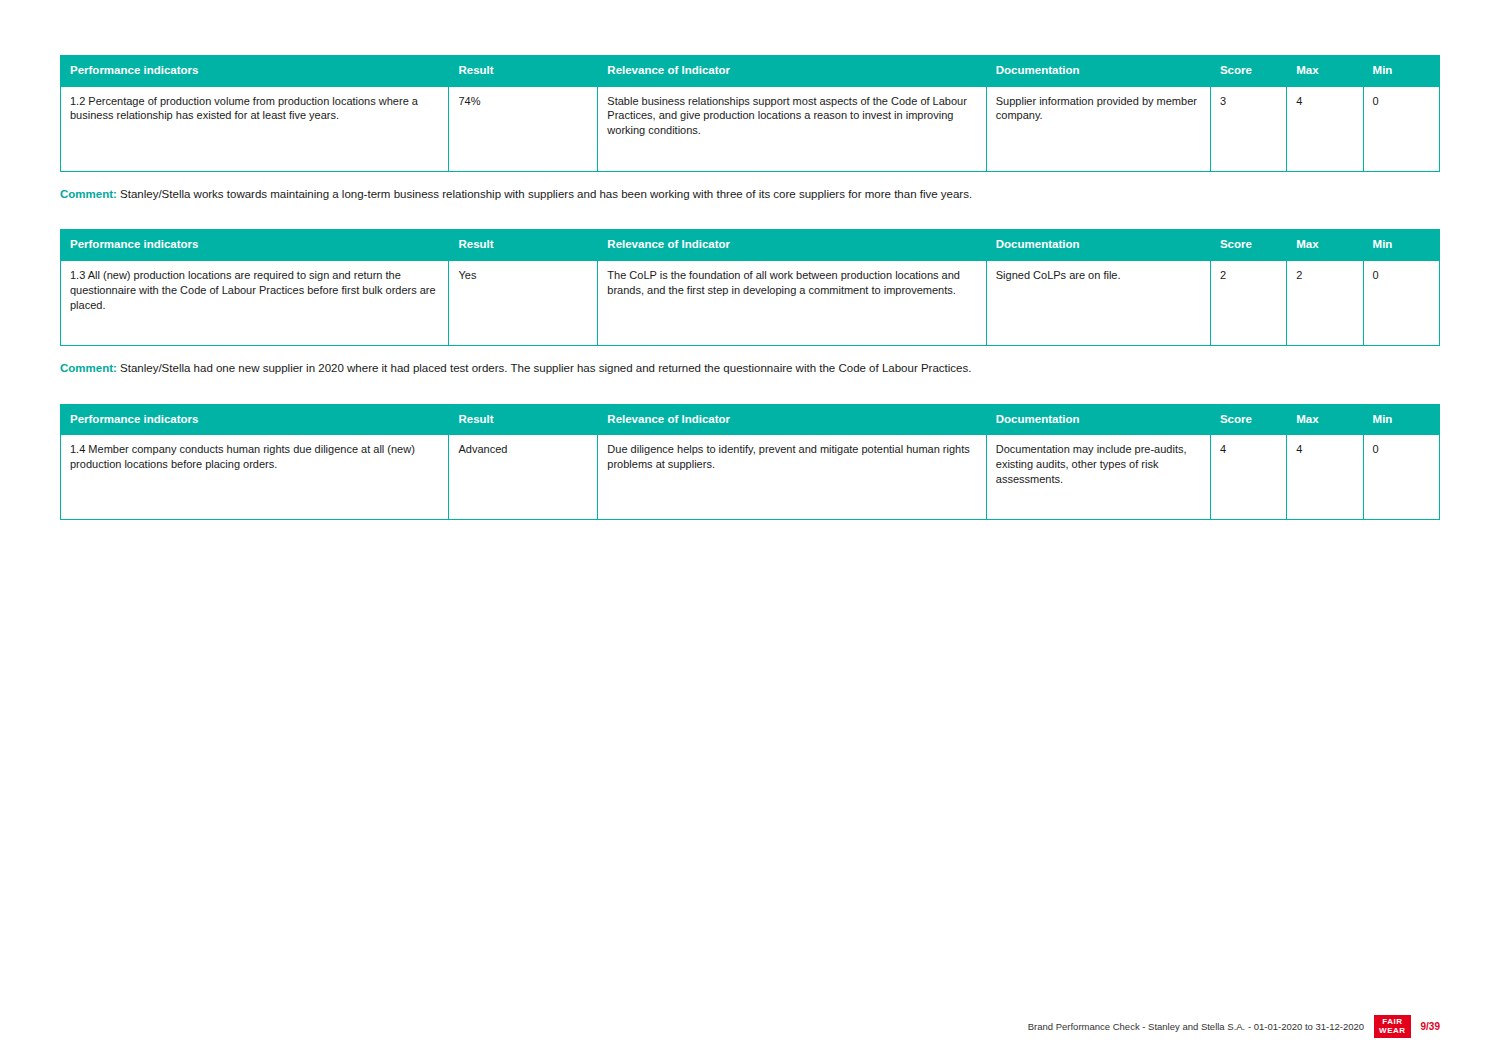| Performance indicators | Result | Relevance of Indicator | Documentation | Score | Max | Min |
| --- | --- | --- | --- | --- | --- | --- |
| 1.2 Percentage of production volume from production locations where a business relationship has existed for at least five years. | 74% | Stable business relationships support most aspects of the Code of Labour Practices, and give production locations a reason to invest in improving working conditions. | Supplier information provided by member company. | 3 | 4 | 0 |
Comment: Stanley/Stella works towards maintaining a long-term business relationship with suppliers and has been working with three of its core suppliers for more than five years.
| Performance indicators | Result | Relevance of Indicator | Documentation | Score | Max | Min |
| --- | --- | --- | --- | --- | --- | --- |
| 1.3 All (new) production locations are required to sign and return the questionnaire with the Code of Labour Practices before first bulk orders are placed. | Yes | The CoLP is the foundation of all work between production locations and brands, and the first step in developing a commitment to improvements. | Signed CoLPs are on file. | 2 | 2 | 0 |
Comment: Stanley/Stella had one new supplier in 2020 where it had placed test orders. The supplier has signed and returned the questionnaire with the Code of Labour Practices.
| Performance indicators | Result | Relevance of Indicator | Documentation | Score | Max | Min |
| --- | --- | --- | --- | --- | --- | --- |
| 1.4 Member company conducts human rights due diligence at all (new) production locations before placing orders. | Advanced | Due diligence helps to identify, prevent and mitigate potential human rights problems at suppliers. | Documentation may include pre-audits, existing audits, other types of risk assessments. | 4 | 4 | 0 |
Brand Performance Check - Stanley and Stella S.A. - 01-01-2020 to 31-12-2020 FAIR
WEAR 9/39